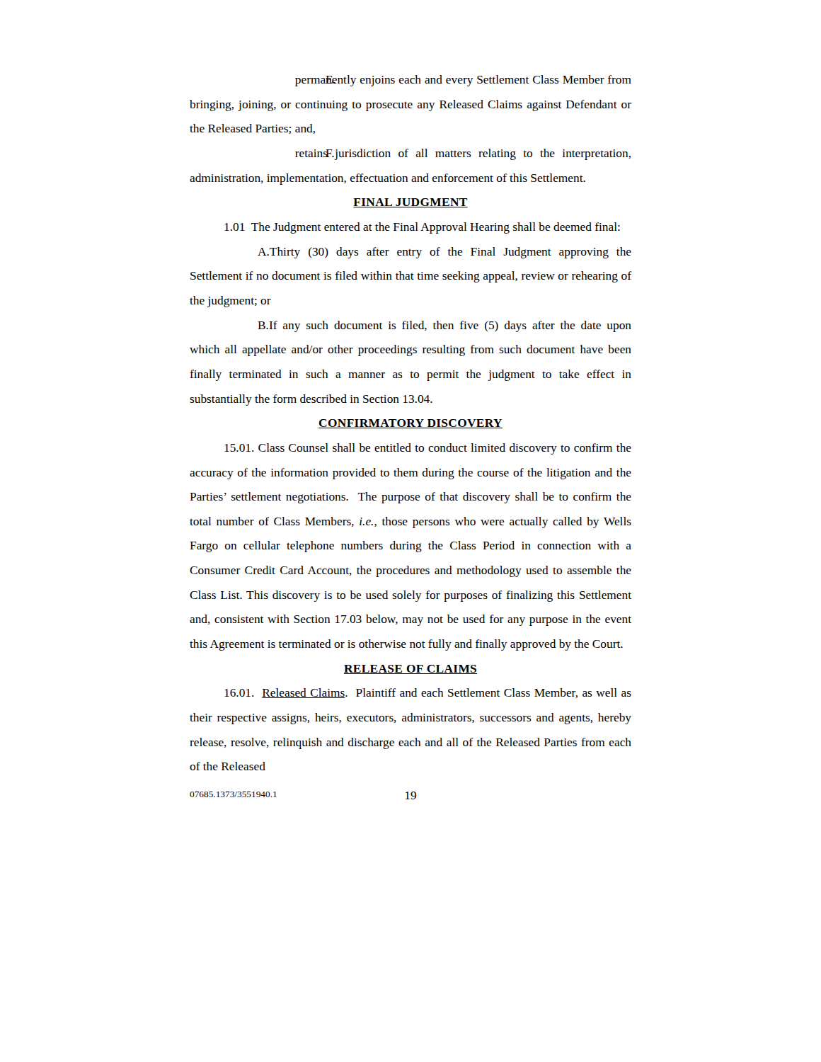E. permanently enjoins each and every Settlement Class Member from bringing, joining, or continuing to prosecute any Released Claims against Defendant or the Released Parties; and,
F. retains jurisdiction of all matters relating to the interpretation, administration, implementation, effectuation and enforcement of this Settlement.
FINAL JUDGMENT
1.01 The Judgment entered at the Final Approval Hearing shall be deemed final:
A.Thirty (30) days after entry of the Final Judgment approving the Settlement if no document is filed within that time seeking appeal, review or rehearing of the judgment; or
B.If any such document is filed, then five (5) days after the date upon which all appellate and/or other proceedings resulting from such document have been finally terminated in such a manner as to permit the judgment to take effect in substantially the form described in Section 13.04.
CONFIRMATORY DISCOVERY
15.01. Class Counsel shall be entitled to conduct limited discovery to confirm the accuracy of the information provided to them during the course of the litigation and the Parties’ settlement negotiations. The purpose of that discovery shall be to confirm the total number of Class Members, i.e., those persons who were actually called by Wells Fargo on cellular telephone numbers during the Class Period in connection with a Consumer Credit Card Account, the procedures and methodology used to assemble the Class List. This discovery is to be used solely for purposes of finalizing this Settlement and, consistent with Section 17.03 below, may not be used for any purpose in the event this Agreement is terminated or is otherwise not fully and finally approved by the Court.
RELEASE OF CLAIMS
16.01. Released Claims. Plaintiff and each Settlement Class Member, as well as their respective assigns, heirs, executors, administrators, successors and agents, hereby release, resolve, relinquish and discharge each and all of the Released Parties from each of the Released
07685.1373/3551940.1 19